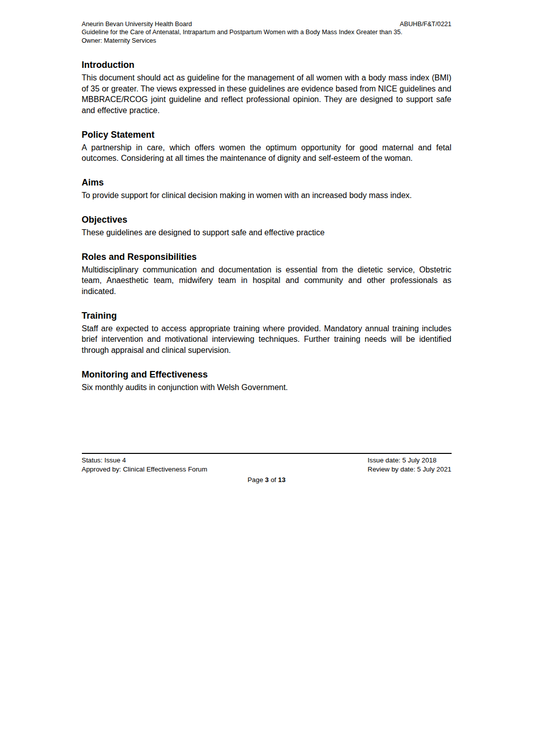Aneurin Bevan University Health Board
ABUHB/F&T/0221
Guideline for the Care of Antenatal, Intrapartum and Postpartum Women with a Body Mass Index Greater than 35.
Owner: Maternity Services
Introduction
This document should act as guideline for the management of all women with a body mass index (BMI) of 35 or greater. The views expressed in these guidelines are evidence based from NICE guidelines and MBBRACE/RCOG joint guideline and reflect professional opinion. They are designed to support safe and effective practice.
Policy Statement
A partnership in care, which offers women the optimum opportunity for good maternal and fetal outcomes. Considering at all times the maintenance of dignity and self-esteem of the woman.
Aims
To provide support for clinical decision making in women with an increased body mass index.
Objectives
These guidelines are designed to support safe and effective practice
Roles and Responsibilities
Multidisciplinary communication and documentation is essential from the dietetic service, Obstetric team, Anaesthetic team, midwifery team in hospital and community and other professionals as indicated.
Training
Staff are expected to access appropriate training where provided. Mandatory annual training includes brief intervention and motivational interviewing techniques. Further training needs will be identified through appraisal and clinical supervision.
Monitoring and Effectiveness
Six monthly audits in conjunction with Welsh Government.
Status: Issue 4
Approved by: Clinical Effectiveness Forum
Issue date: 5 July 2018
Review by date: 5 July 2021
Page 3 of 13